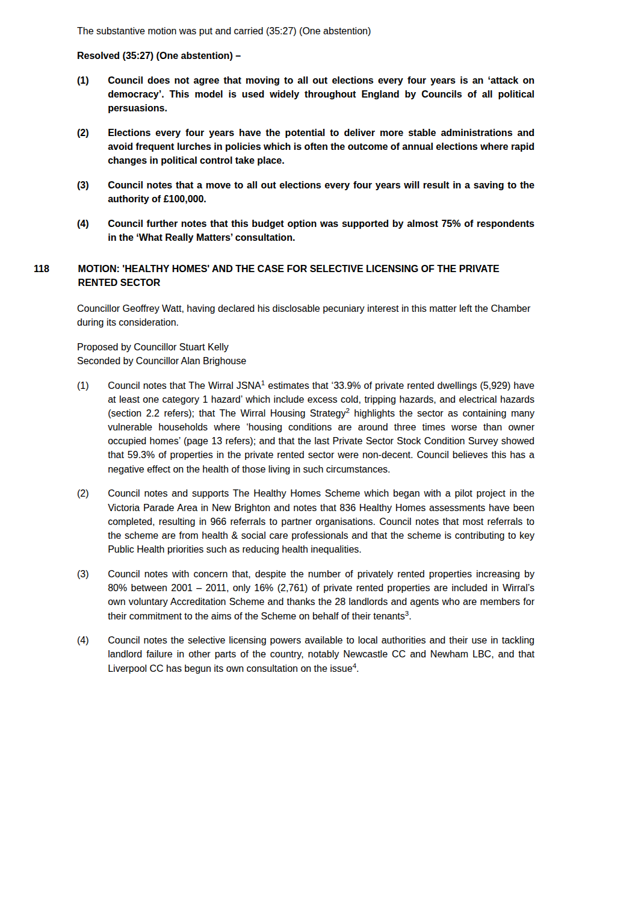The substantive motion was put and carried (35:27) (One abstention)
Resolved (35:27) (One abstention) –
Council does not agree that moving to all out elections every four years is an ‘attack on democracy’. This model is used widely throughout England by Councils of all political persuasions.
Elections every four years have the potential to deliver more stable administrations and avoid frequent lurches in policies which is often the outcome of annual elections where rapid changes in political control take place.
Council notes that a move to all out elections every four years will result in a saving to the authority of £100,000.
Council further notes that this budget option was supported by almost 75% of respondents in the ‘What Really Matters’ consultation.
118
Motion: 'Healthy Homes' and the case for selective licensing of the private rented sector
Councillor Geoffrey Watt, having declared his disclosable pecuniary interest in this matter left the Chamber during its consideration.
Proposed by Councillor Stuart Kelly
Seconded by Councillor Alan Brighouse
Council notes that The Wirral JSNA1 estimates that ‘33.9% of private rented dwellings (5,929) have at least one category 1 hazard’ which include excess cold, tripping hazards, and electrical hazards (section 2.2 refers); that The Wirral Housing Strategy2 highlights the sector as containing many vulnerable households where ‘housing conditions are around three times worse than owner occupied homes’ (page 13 refers); and that the last Private Sector Stock Condition Survey showed that 59.3% of properties in the private rented sector were non-decent. Council believes this has a negative effect on the health of those living in such circumstances.
Council notes and supports The Healthy Homes Scheme which began with a pilot project in the Victoria Parade Area in New Brighton and notes that 836 Healthy Homes assessments have been completed, resulting in 966 referrals to partner organisations. Council notes that most referrals to the scheme are from health & social care professionals and that the scheme is contributing to key Public Health priorities such as reducing health inequalities.
Council notes with concern that, despite the number of privately rented properties increasing by 80% between 2001 – 2011, only 16% (2,761) of private rented properties are included in Wirral’s own voluntary Accreditation Scheme and thanks the 28 landlords and agents who are members for their commitment to the aims of the Scheme on behalf of their tenants3.
Council notes the selective licensing powers available to local authorities and their use in tackling landlord failure in other parts of the country, notably Newcastle CC and Newham LBC, and that Liverpool CC has begun its own consultation on the issue4.